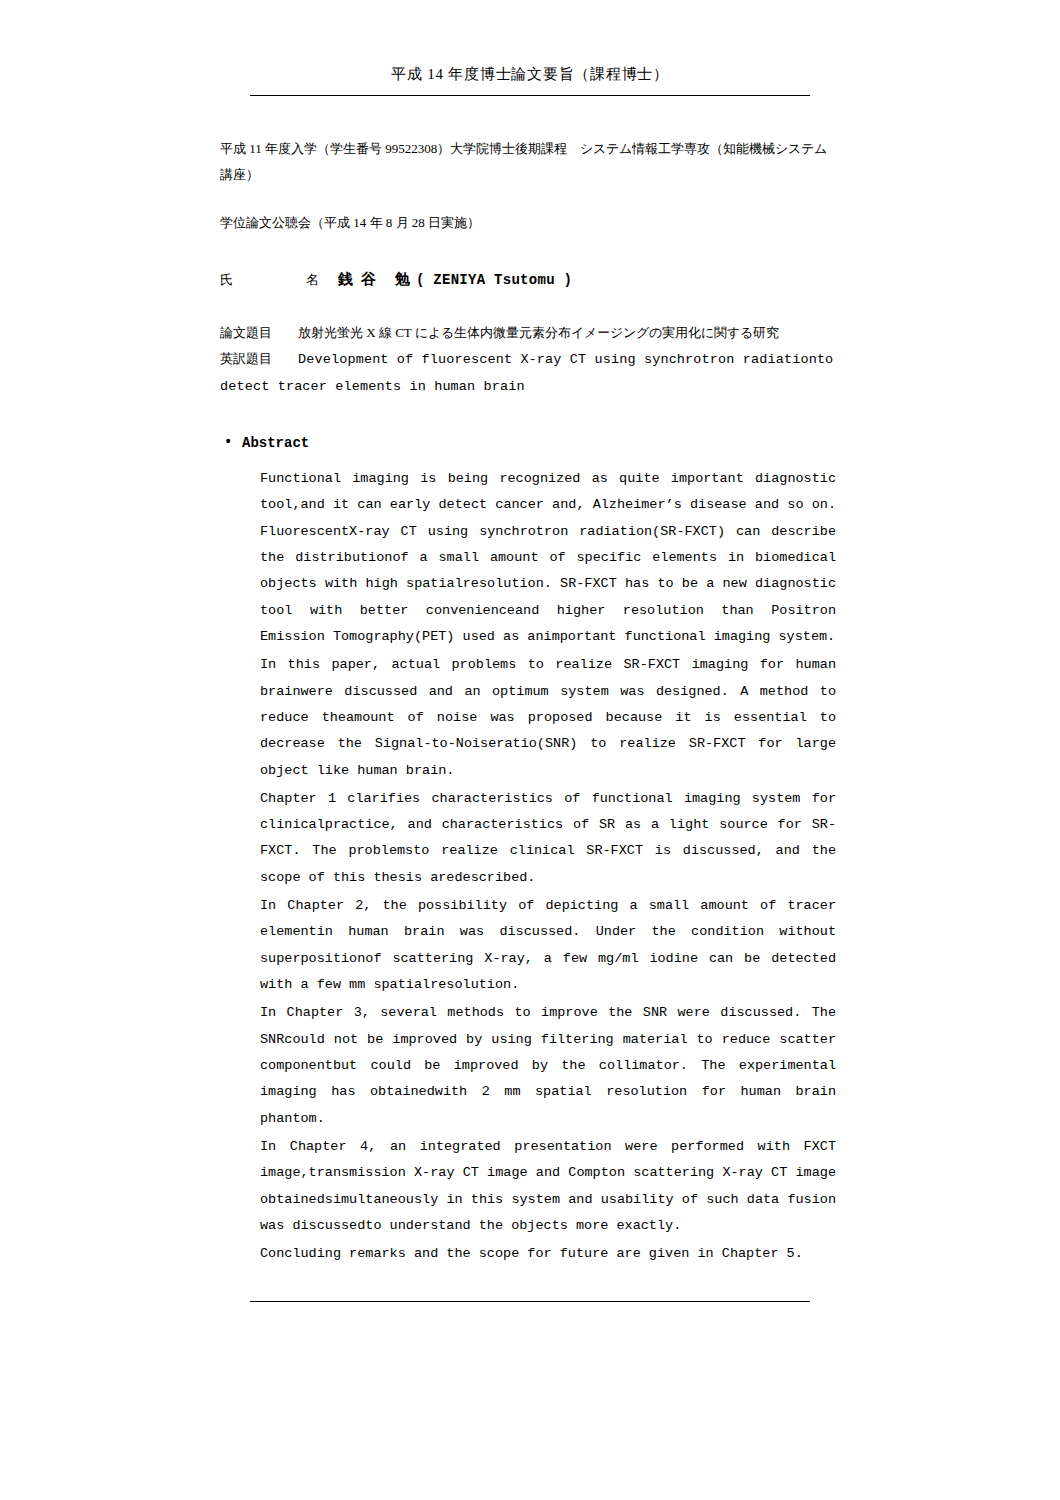平成 14 年度博士論文要旨（課程博士）
平成 11 年度入学（学生番号 99522308）大学院博士後期課程　システム情報工学専攻（知能機械システム講座）
学位論文公聴会（平成 14 年 8 月 28 日実施）
氏　　名 銭 谷　勉 ( ZENIYA Tsutomu )
論文題目　　放射光蛍光 X 線 CT による生体内微量元素分布イメージングの実用化に関する研究
英訳題目　　Development of fluorescent X-ray CT using synchrotron radiationto detect tracer elements in human brain
Abstract
Functional imaging is being recognized as quite important diagnostic tool,and it can early detect cancer and, Alzheimer’s disease and so on. FluorescentX-ray CT using synchrotron radiation(SR-FXCT) can describe the distributionof a small amount of specific elements in biomedical objects with high spatialresolution. SR-FXCT has to be a new diagnostic tool with better convenienceand higher resolution than Positron Emission Tomography(PET) used as animportant functional imaging system.
In this paper, actual problems to realize SR-FXCT imaging for human brainwere discussed and an optimum system was designed. A method to reduce theamount of noise was proposed because it is essential to decrease the Signal-to-Noiseratio(SNR) to realize SR-FXCT for large object like human brain.
Chapter 1 clarifies characteristics of functional imaging system for clinicalpractice, and characteristics of SR as a light source for SR-FXCT. The problemsto realize clinical SR-FXCT is discussed, and the scope of this thesis aredescribed.
In Chapter 2, the possibility of depicting a small amount of tracer elementin human brain was discussed. Under the condition without superpositionof scattering X-ray, a few mg/ml iodine can be detected with a few mm spatialresolution.
In Chapter 3, several methods to improve the SNR were discussed. The SNRcould not be improved by using filtering material to reduce scatter componentbut could be improved by the collimator. The experimental imaging has obtainedwith 2 mm spatial resolution for human brain phantom.
In Chapter 4, an integrated presentation were performed with FXCT image,transmission X-ray CT image and Compton scattering X-ray CT image obtainedsimultaneously in this system and usability of such data fusion was discussedto understand the objects more exactly.
Concluding remarks and the scope for future are given in Chapter 5.